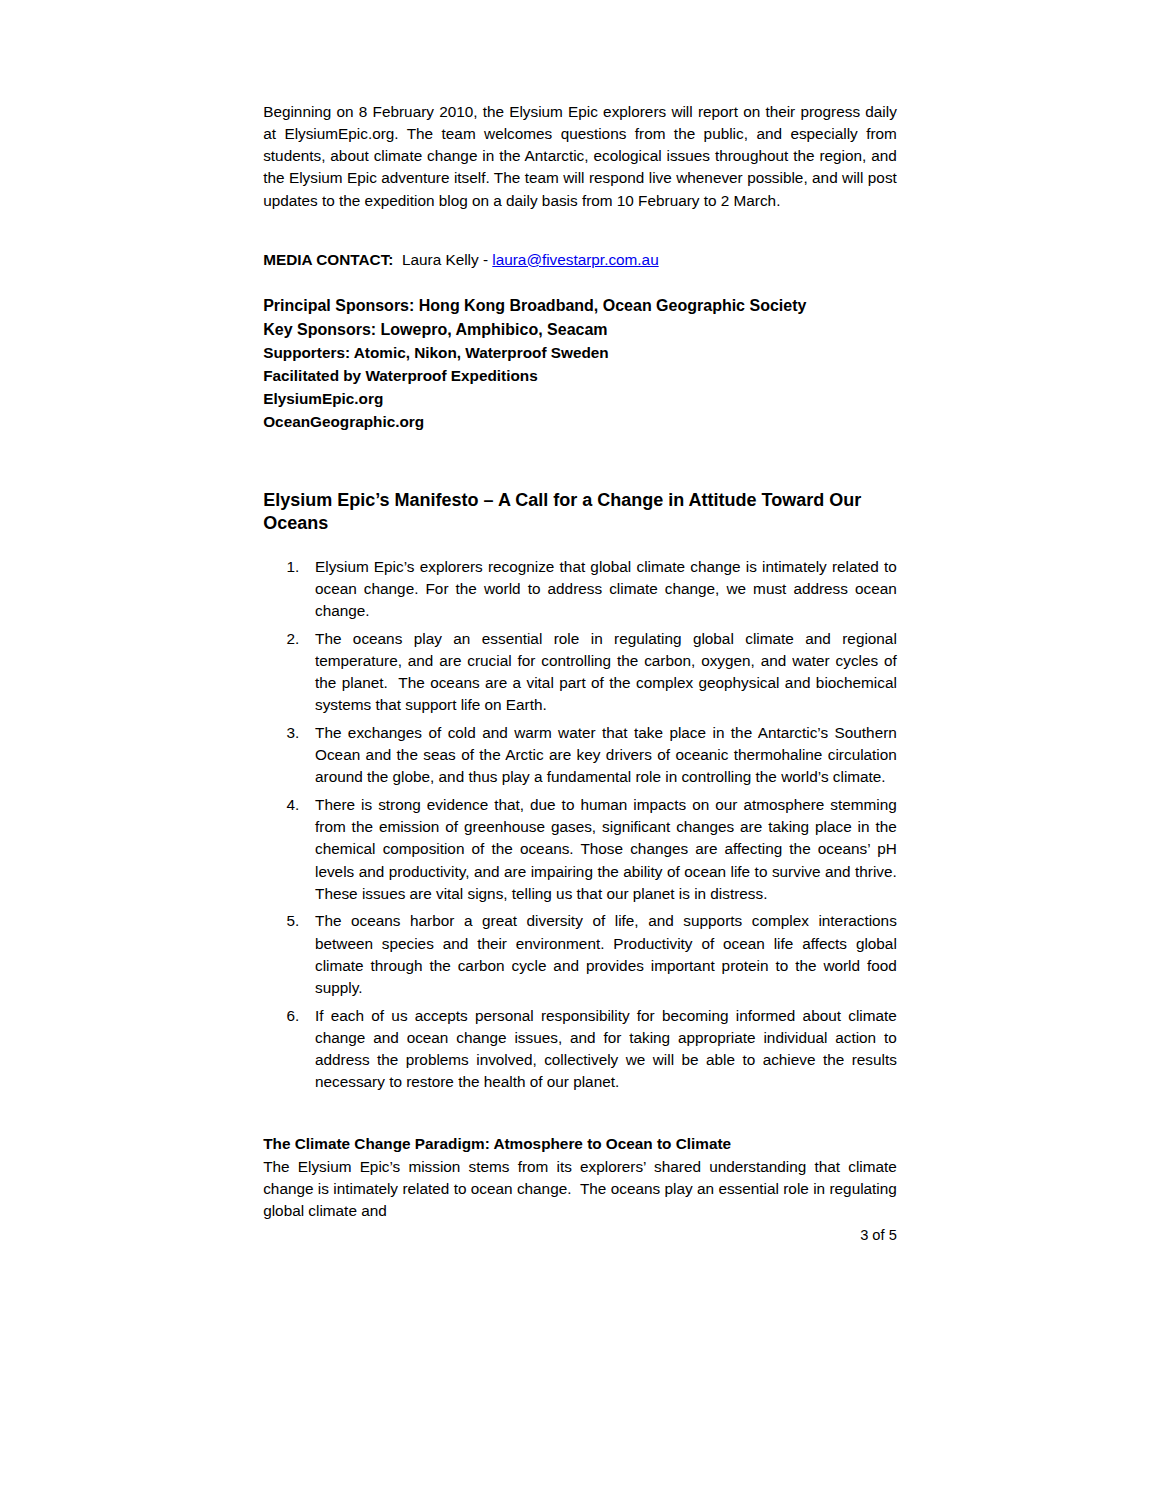Beginning on 8 February 2010, the Elysium Epic explorers will report on their progress daily at ElysiumEpic.org. The team welcomes questions from the public, and especially from students, about climate change in the Antarctic, ecological issues throughout the region, and the Elysium Epic adventure itself. The team will respond live whenever possible, and will post updates to the expedition blog on a daily basis from 10 February to 2 March.
MEDIA CONTACT: Laura Kelly - laura@fivestarpr.com.au
Principal Sponsors: Hong Kong Broadband, Ocean Geographic Society
Key Sponsors: Lowepro, Amphibico, Seacam
Supporters: Atomic, Nikon, Waterproof Sweden
Facilitated by Waterproof Expeditions
ElysiumEpic.org
OceanGeographic.org
Elysium Epic’s Manifesto – A Call for a Change in Attitude Toward Our Oceans
Elysium Epic’s explorers recognize that global climate change is intimately related to ocean change. For the world to address climate change, we must address ocean change.
The oceans play an essential role in regulating global climate and regional temperature, and are crucial for controlling the carbon, oxygen, and water cycles of the planet. The oceans are a vital part of the complex geophysical and biochemical systems that support life on Earth.
The exchanges of cold and warm water that take place in the Antarctic’s Southern Ocean and the seas of the Arctic are key drivers of oceanic thermohaline circulation around the globe, and thus play a fundamental role in controlling the world’s climate.
There is strong evidence that, due to human impacts on our atmosphere stemming from the emission of greenhouse gases, significant changes are taking place in the chemical composition of the oceans. Those changes are affecting the oceans’ pH levels and productivity, and are impairing the ability of ocean life to survive and thrive. These issues are vital signs, telling us that our planet is in distress.
The oceans harbor a great diversity of life, and supports complex interactions between species and their environment. Productivity of ocean life affects global climate through the carbon cycle and provides important protein to the world food supply.
If each of us accepts personal responsibility for becoming informed about climate change and ocean change issues, and for taking appropriate individual action to address the problems involved, collectively we will be able to achieve the results necessary to restore the health of our planet.
The Climate Change Paradigm: Atmosphere to Ocean to Climate
The Elysium Epic’s mission stems from its explorers’ shared understanding that climate change is intimately related to ocean change. The oceans play an essential role in regulating global climate and
3 of 5